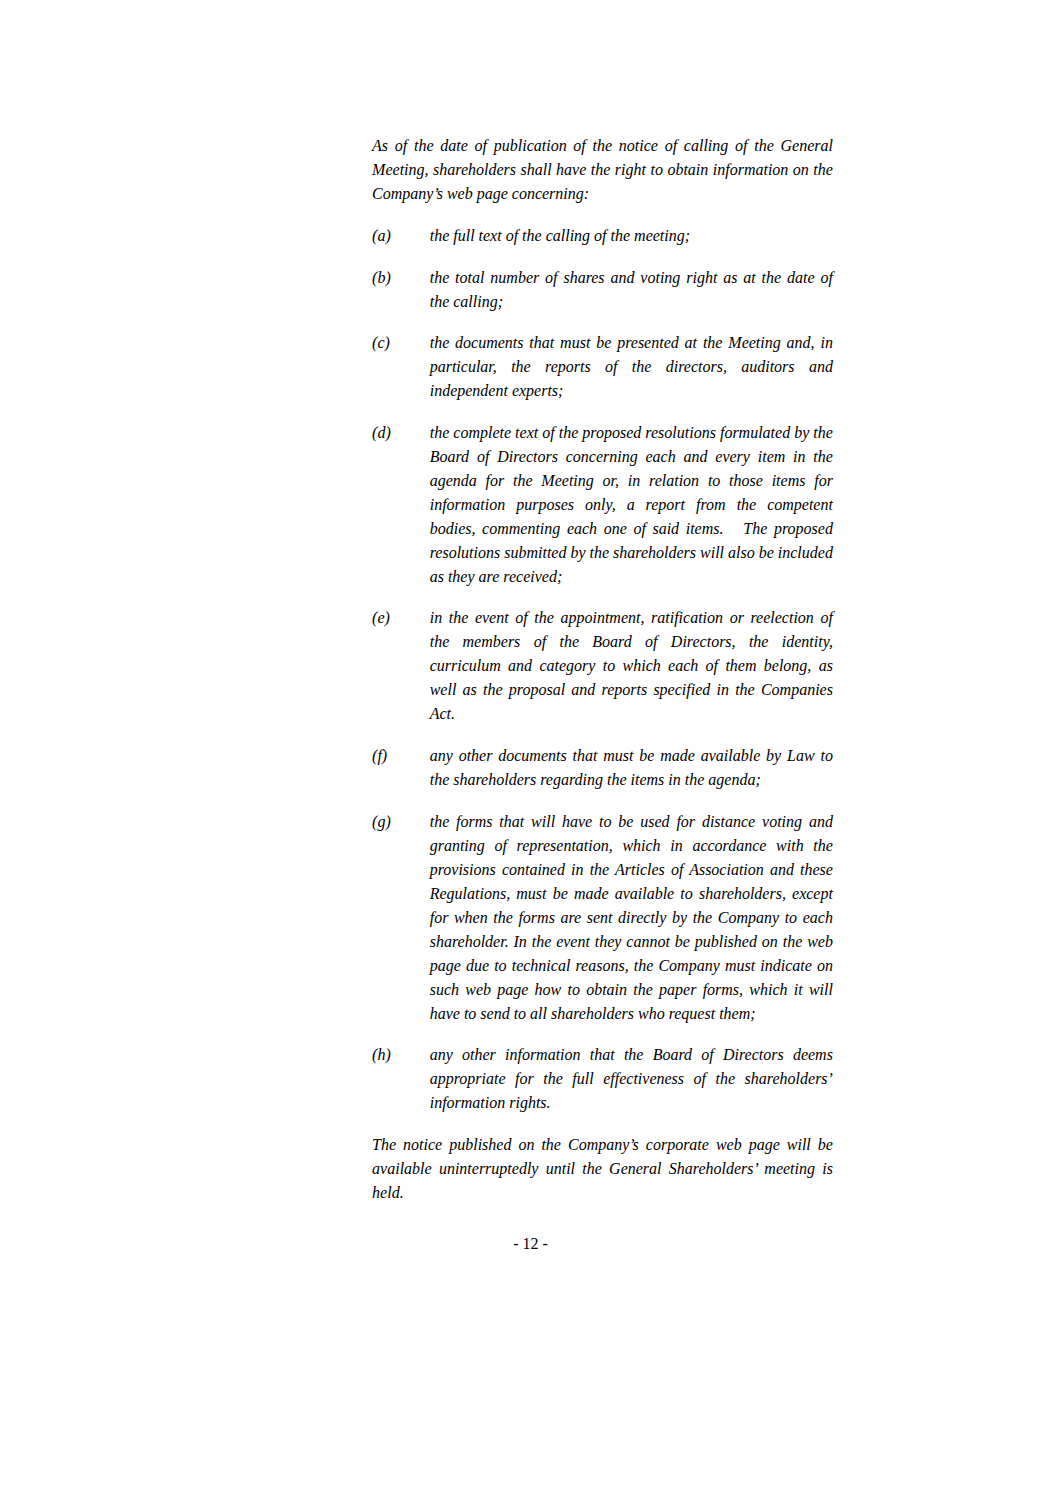As of the date of publication of the notice of calling of the General Meeting, shareholders shall have the right to obtain information on the Company’s web page concerning:
(a) the full text of the calling of the meeting;
(b) the total number of shares and voting right as at the date of the calling;
(c) the documents that must be presented at the Meeting and, in particular, the reports of the directors, auditors and independent experts;
(d) the complete text of the proposed resolutions formulated by the Board of Directors concerning each and every item in the agenda for the Meeting or, in relation to those items for information purposes only, a report from the competent bodies, commenting each one of said items. The proposed resolutions submitted by the shareholders will also be included as they are received;
(e) in the event of the appointment, ratification or reelection of the members of the Board of Directors, the identity, curriculum and category to which each of them belong, as well as the proposal and reports specified in the Companies Act.
(f) any other documents that must be made available by Law to the shareholders regarding the items in the agenda;
(g) the forms that will have to be used for distance voting and granting of representation, which in accordance with the provisions contained in the Articles of Association and these Regulations, must be made available to shareholders, except for when the forms are sent directly by the Company to each shareholder. In the event they cannot be published on the web page due to technical reasons, the Company must indicate on such web page how to obtain the paper forms, which it will have to send to all shareholders who request them;
(h) any other information that the Board of Directors deems appropriate for the full effectiveness of the shareholders’ information rights.
The notice published on the Company’s corporate web page will be available uninterruptedly until the General Shareholders’ meeting is held.
- 12 -